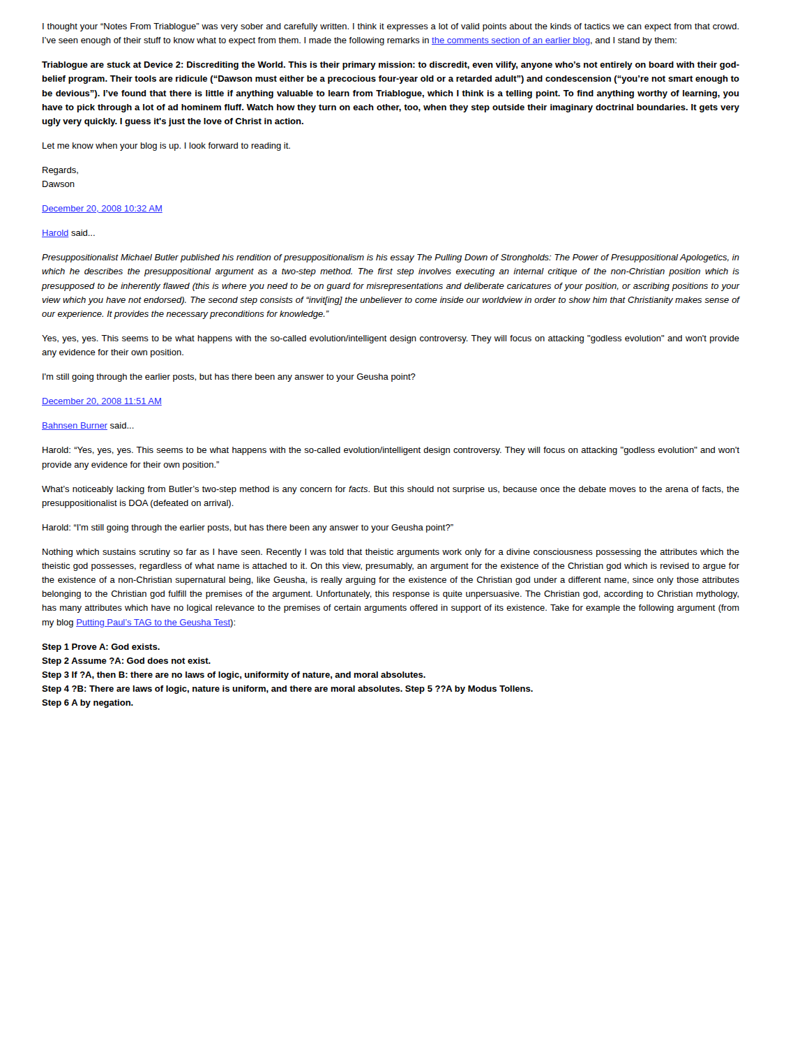I thought your “Notes From Triablogue” was very sober and carefully written. I think it expresses a lot of valid points about the kinds of tactics we can expect from that crowd. I’ve seen enough of their stuff to know what to expect from them. I made the following remarks in the comments section of an earlier blog, and I stand by them:
Triablogue are stuck at Device 2: Discrediting the World. This is their primary mission: to discredit, even vilify, anyone who’s not entirely on board with their god-belief program. Their tools are ridicule (“Dawson must either be a precocious four-year old or a retarded adult”) and condescension (“you’re not smart enough to be devious”). I’ve found that there is little if anything valuable to learn from Triablogue, which I think is a telling point. To find anything worthy of learning, you have to pick through a lot of ad hominem fluff. Watch how they turn on each other, too, when they step outside their imaginary doctrinal boundaries. It gets very ugly very quickly. I guess it's just the love of Christ in action.
Let me know when your blog is up. I look forward to reading it.
Regards,
Dawson
December 20, 2008 10:32 AM
Harold said...
Presuppositionalist Michael Butler published his rendition of presuppositionalism is his essay The Pulling Down of Strongholds: The Power of Presuppositional Apologetics, in which he describes the presuppositional argument as a two-step method. The first step involves executing an internal critique of the non-Christian position which is presupposed to be inherently flawed (this is where you need to be on guard for misrepresentations and deliberate caricatures of your position, or ascribing positions to your view which you have not endorsed). The second step consists of “invit[ing] the unbeliever to come inside our worldview in order to show him that Christianity makes sense of our experience. It provides the necessary preconditions for knowledge.”
Yes, yes, yes. This seems to be what happens with the so-called evolution/intelligent design controversy. They will focus on attacking "godless evolution" and won't provide any evidence for their own position.
I'm still going through the earlier posts, but has there been any answer to your Geusha point?
December 20, 2008 11:51 AM
Bahnsen Burner said...
Harold: “Yes, yes, yes. This seems to be what happens with the so-called evolution/intelligent design controversy. They will focus on attacking "godless evolution" and won't provide any evidence for their own position.”
What’s noticeably lacking from Butler’s two-step method is any concern for facts. But this should not surprise us, because once the debate moves to the arena of facts, the presuppositionalist is DOA (defeated on arrival).
Harold: “I'm still going through the earlier posts, but has there been any answer to your Geusha point?”
Nothing which sustains scrutiny so far as I have seen. Recently I was told that theistic arguments work only for a divine consciousness possessing the attributes which the theistic god possesses, regardless of what name is attached to it. On this view, presumably, an argument for the existence of the Christian god which is revised to argue for the existence of a non-Christian supernatural being, like Geusha, is really arguing for the existence of the Christian god under a different name, since only those attributes belonging to the Christian god fulfill the premises of the argument. Unfortunately, this response is quite unpersuasive. The Christian god, according to Christian mythology, has many attributes which have no logical relevance to the premises of certain arguments offered in support of its existence. Take for example the following argument (from my blog Putting Paul’s TAG to the Geusha Test):
Step 1 Prove A: God exists.
Step 2 Assume ?A: God does not exist.
Step 3 If ?A, then B: there are no laws of logic, uniformity of nature, and moral absolutes.
Step 4 ?B: There are laws of logic, nature is uniform, and there are moral absolutes. Step 5 ??A by Modus Tollens.
Step 6 A by negation.